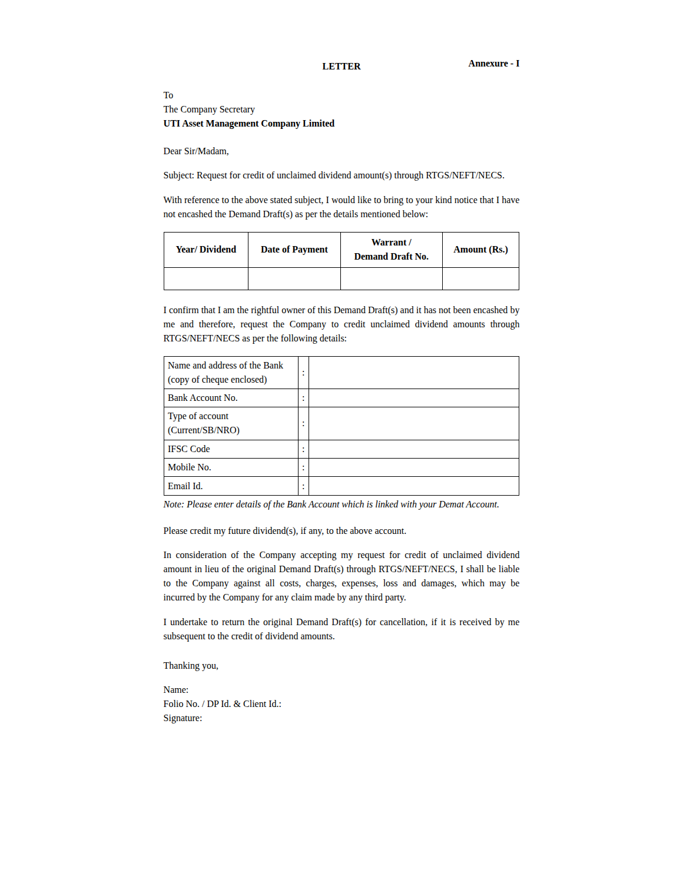Annexure - I
LETTER
To
The Company Secretary
UTI Asset Management Company Limited
Dear Sir/Madam,
Subject: Request for credit of unclaimed dividend amount(s) through RTGS/NEFT/NECS.
With reference to the above stated subject, I would like to bring to your kind notice that I have not encashed the Demand Draft(s) as per the details mentioned below:
| Year/ Dividend | Date of Payment | Warrant / Demand Draft No. | Amount (Rs.) |
| --- | --- | --- | --- |
I confirm that I am the rightful owner of this Demand Draft(s) and it has not been encashed by me and therefore, request the Company to credit unclaimed dividend amounts through RTGS/NEFT/NECS as per the following details:
| Name and address of the Bank (copy of cheque enclosed) | : | |
| Bank Account No. | : | |
| Type of account (Current/SB/NRO) | : | |
| IFSC Code | : | |
| Mobile No. | : | |
| Email Id. | : | |
Note: Please enter details of the Bank Account which is linked with your Demat Account.
Please credit my future dividend(s), if any, to the above account.
In consideration of the Company accepting my request for credit of unclaimed dividend amount in lieu of the original Demand Draft(s) through RTGS/NEFT/NECS, I shall be liable to the Company against all costs, charges, expenses, loss and damages, which may be incurred by the Company for any claim made by any third party.
I undertake to return the original Demand Draft(s) for cancellation, if it is received by me subsequent to the credit of dividend amounts.
Thanking you,
Name:
Folio No. / DP Id. & Client Id.:
Signature: